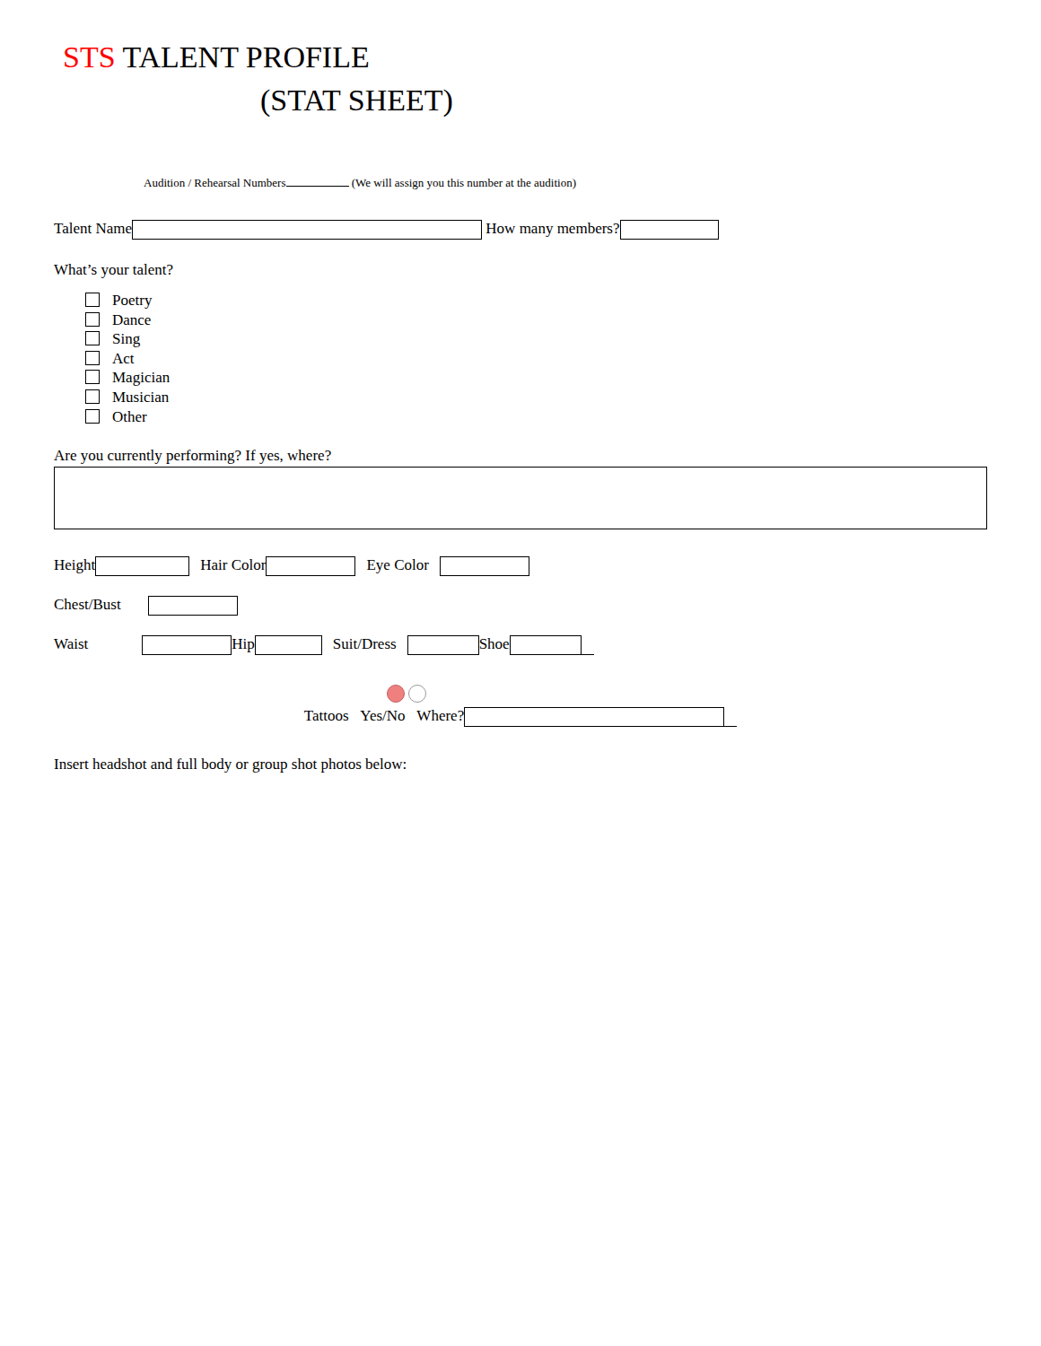STS TALENT PROFILE
(STAT SHEET)
Audition / Rehearsal Numbers (We will assign you this number at the audition)
Talent Name How many members?
What’s your talent?
Poetry
Dance
Sing
Act
Magician
Musician
Other
Are you currently performing? If yes, where?
Height Hair Color Eye Color
Chest/Bust
Waist Hip Suit/Dress Shoe
Tattoos Yes/No Where?
Insert headshot and full body or group shot photos below: